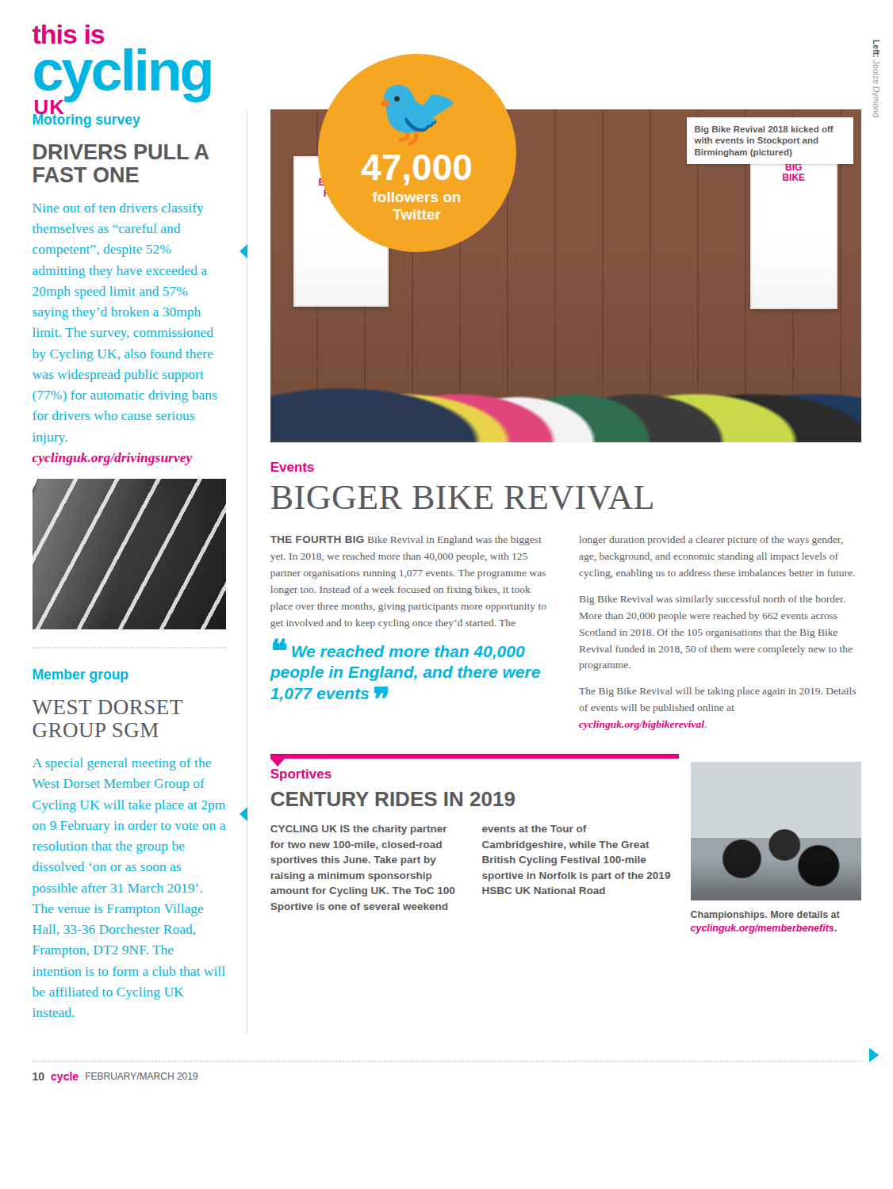this is
cycling
UK
🐦
47,000
followers on
Twitter
Motoring survey
Drivers pull a fast one
Nine out of ten drivers classify themselves as “careful and competent”, despite 52% admitting they have exceeded a 20mph speed limit and 57% saying they’d broken a 30mph limit. The survey, commissioned by Cycling UK, also found there was widespread public support (77%) for automatic driving bans for drivers who cause serious injury. cyclinguk.org/drivingsurvey
Member group
West Dorset Group SGM
A special general meeting of the West Dorset Member Group of Cycling UK will take place at 2pm on 9 February in order to vote on a resolution that the group be dissolved ‘on or as soon as possible after 31 March 2019’. The venue is Frampton Village Hall, 33-36 Dorchester Road, Frampton, DT2 9NF. The intention is to form a club that will be affiliated to Cycling UK instead.
THE
BIG BIKE
Revival
THE
BIG
BIKE
Big Bike Revival 2018 kicked off with events in Stockport and Birmingham (pictured)
Left: Joolze Dymond
Events
Bigger Bike Revival
THE FOURTH BIG Bike Revival in England was the biggest yet. In 2018, we reached more than 40,000 people, with 125 partner organisations running 1,077 events. The programme was longer too. Instead of a week focused on fixing bikes, it took place over three months, giving participants more opportunity to get involved and to keep cycling once they’d started. The
❝We reached more than 40,000 people in England, and there were 1,077 events❞
longer duration provided a clearer picture of the ways gender, age, background, and economic standing all impact levels of cycling, enabling us to address these imbalances better in future.
Big Bike Revival was similarly successful north of the border. More than 20,000 people were reached by 662 events across Scotland in 2018. Of the 105 organisations that the Big Bike Revival funded in 2018, 50 of them were completely new to the programme.
The Big Bike Revival will be taking place again in 2019. Details of events will be published online at cyclinguk.org/bigbikerevival.
Sportives
Century rides in 2019
CYCLING UK IS the charity partner for two new 100-mile, closed-road sportives this June. Take part by raising a minimum sponsorship amount for Cycling UK. The ToC 100 Sportive is one of several weekend events at the Tour of Cambridgeshire, while The Great British Cycling Festival 100-mile sportive in Norfolk is part of the 2019 HSBC UK National Road
Championships. More details at cyclinguk.org/memberbenefits.
10 cycle FEBRUARY/MARCH 2019